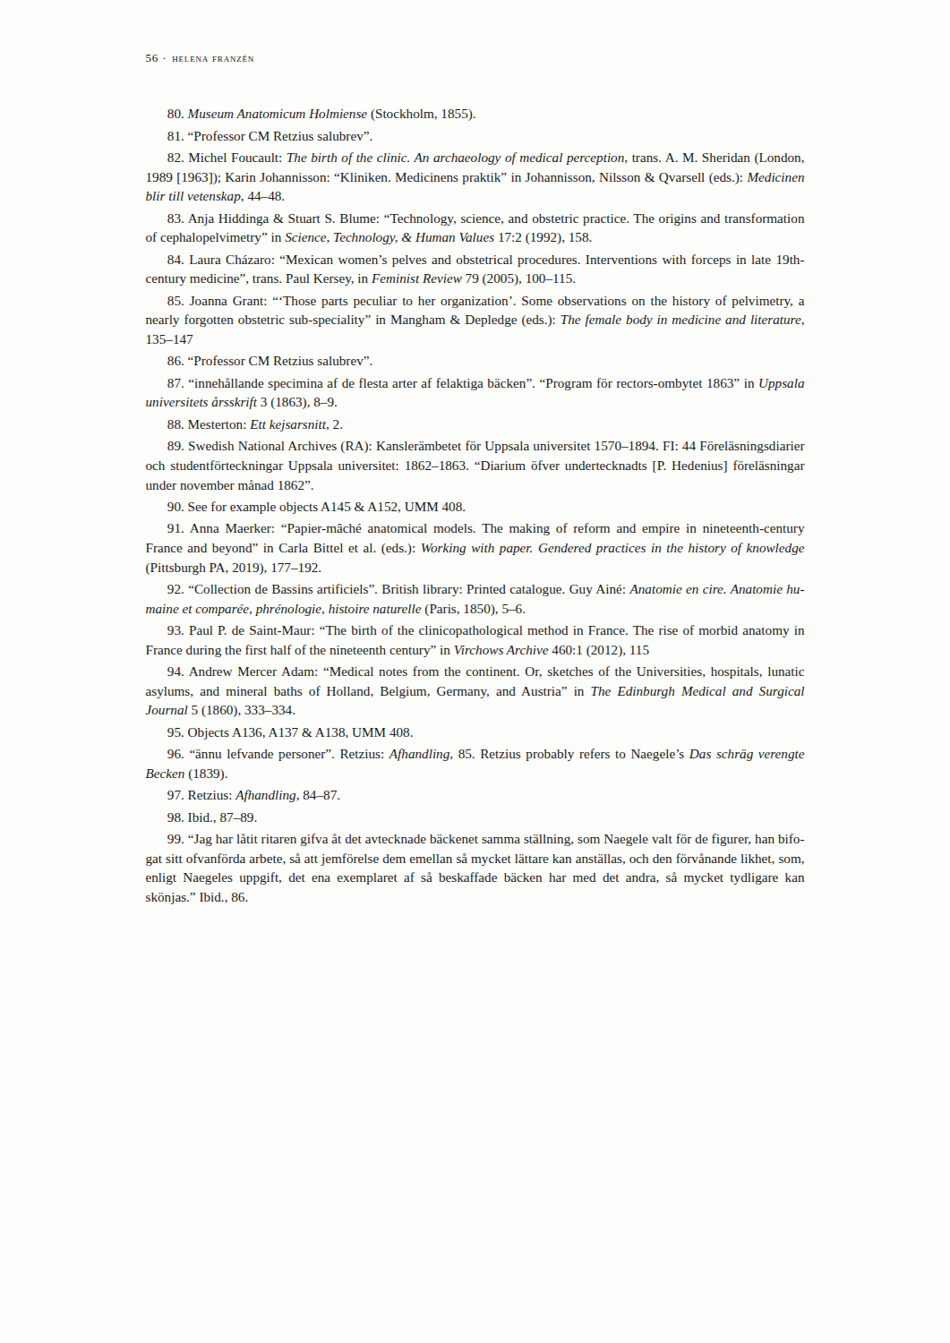56 ·helena franzén
Museum Anatomicum Holmiense (Stockholm, 1855).
“Professor CM Retzius salubrev”.
Michel Foucault: The birth of the clinic. An archaeology of medical perception, trans. A. M. Sheridan (London, 1989 [1963]); Karin Johannisson: “Kliniken. Medicinens praktik” in Johannisson, Nilsson & Qvarsell (eds.): Medicinen blir till vetenskap, 44–48.
Anja Hiddinga & Stuart S. Blume: “Technology, science, and obstetric practice. The origins and transformation of cephalopelvimetry” in Science, Technology, & Human Values 17:2 (1992), 158.
Laura Cházaro: “Mexican women’s pelves and obstetrical procedures. Interventions with forceps in late 19th-century medicine”, trans. Paul Kersey, in Feminist Review 79 (2005), 100–115.
Joanna Grant: “‘Those parts peculiar to her organization’. Some observations on the history of pelvimetry, a nearly forgotten obstetric sub-speciality” in Mangham & Depledge (eds.): The female body in medicine and literature, 135–147
“Professor CM Retzius salubrev”.
“innehållande specimina af de flesta arter af felaktiga bäcken”. “Program för rectors-ombytet 1863” in Uppsala universitets årsskrift 3 (1863), 8–9.
Mesterton: Ett kejsarsnitt, 2.
Swedish National Archives (RA): Kanslerämbetet för Uppsala universitet 1570–1894. FI: 44 Föreläsningsdiarier och studentförteckningar Uppsala universitet: 1862–1863. “Diarium öfver undertecknadts [P. Hedenius] föreläsningar under november månad 1862”.
See for example objects A145 & A152, UMM 408.
Anna Maerker: “Papier-mâché anatomical models. The making of reform and empire in nineteenth-century France and beyond” in Carla Bittel et al. (eds.): Working with paper. Gendered practices in the history of knowledge (Pittsburgh PA, 2019), 177–192.
“Collection de Bassins artificiels”. British library: Printed catalogue. Guy Ainé: Anatomie en cire. Anatomie humaine et comparée, phrénologie, histoire naturelle (Paris, 1850), 5–6.
Paul P. de Saint-Maur: “The birth of the clinicopathological method in France. The rise of morbid anatomy in France during the first half of the nineteenth century” in Virchows Archive 460:1 (2012), 115
Andrew Mercer Adam: “Medical notes from the continent. Or, sketches of the Universities, hospitals, lunatic asylums, and mineral baths of Holland, Belgium, Germany, and Austria” in The Edinburgh Medical and Surgical Journal 5 (1860), 333–334.
Objects A136, A137 & A138, UMM 408.
“ännu lefvande personer”. Retzius: Afhandling, 85. Retzius probably refers to Naegele’s Das schräg verengte Becken (1839).
Retzius: Afhandling, 84–87.
Ibid., 87–89.
“Jag har låtit ritaren gifva åt det avtecknade bäckenet samma ställning, som Naegele valt för de figurer, han bifogat sitt ofvanförda arbete, så att jemförelse dem emellan så mycket lättare kan anställas, och den förvånande likhet, som, enligt Naegeles uppgift, det ena exemplaret af så beskaffade bäcken har med det andra, så mycket tydligare kan skönjas.” Ibid., 86.